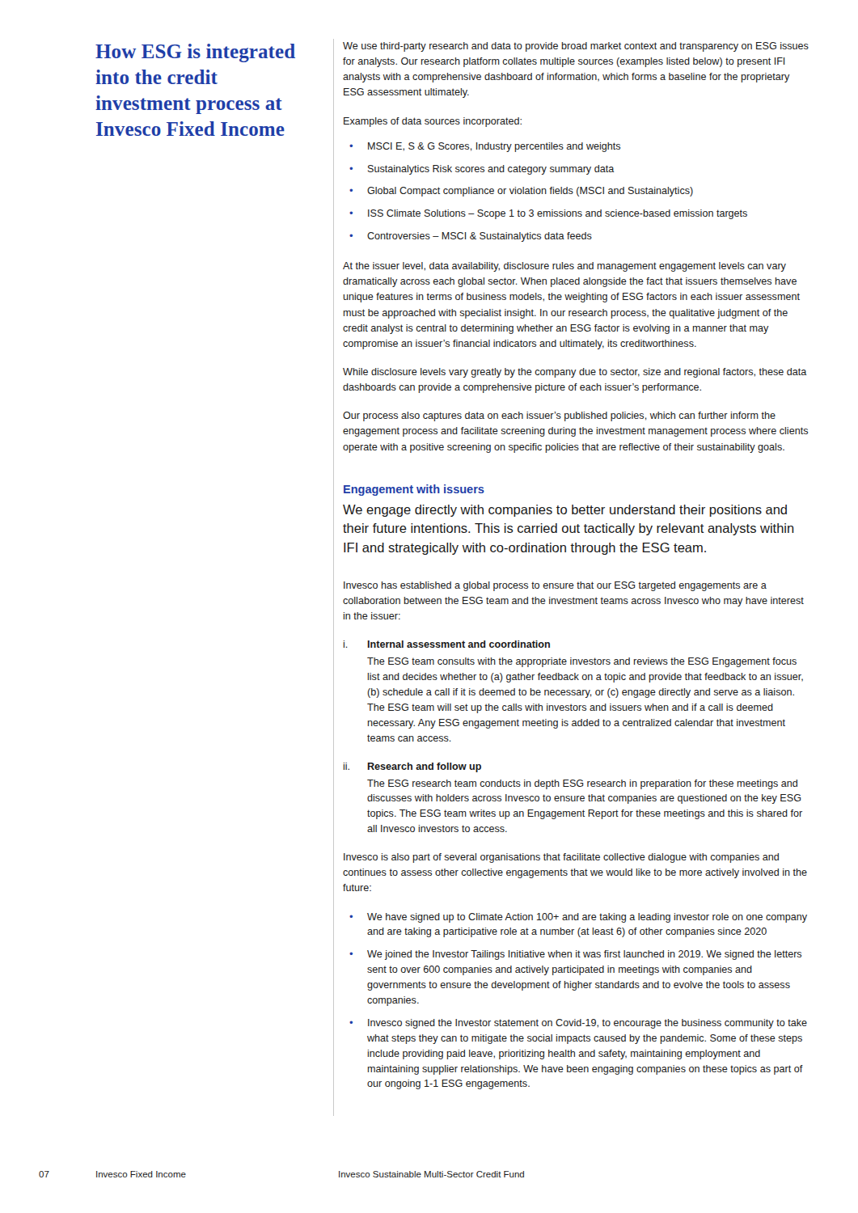How ESG is integrated into the credit investment process at Invesco Fixed Income
We use third-party research and data to provide broad market context and transparency on ESG issues for analysts. Our research platform collates multiple sources (examples listed below) to present IFI analysts with a comprehensive dashboard of information, which forms a baseline for the proprietary ESG assessment ultimately.
Examples of data sources incorporated:
MSCI E, S & G Scores, Industry percentiles and weights
Sustainalytics Risk scores and category summary data
Global Compact compliance or violation fields (MSCI and Sustainalytics)
ISS Climate Solutions – Scope 1 to 3 emissions and science-based emission targets
Controversies – MSCI & Sustainalytics data feeds
At the issuer level, data availability, disclosure rules and management engagement levels can vary dramatically across each global sector. When placed alongside the fact that issuers themselves have unique features in terms of business models, the weighting of ESG factors in each issuer assessment must be approached with specialist insight. In our research process, the qualitative judgment of the credit analyst is central to determining whether an ESG factor is evolving in a manner that may compromise an issuer’s financial indicators and ultimately, its creditworthiness.
While disclosure levels vary greatly by the company due to sector, size and regional factors, these data dashboards can provide a comprehensive picture of each issuer’s performance.
Our process also captures data on each issuer’s published policies, which can further inform the engagement process and facilitate screening during the investment management process where clients operate with a positive screening on specific policies that are reflective of their sustainability goals.
Engagement with issuers
We engage directly with companies to better understand their positions and their future intentions. This is carried out tactically by relevant analysts within IFI and strategically with co-ordination through the ESG team.
Invesco has established a global process to ensure that our ESG targeted engagements are a collaboration between the ESG team and the investment teams across Invesco who may have interest in the issuer:
Internal assessment and coordination
The ESG team consults with the appropriate investors and reviews the ESG Engagement focus list and decides whether to (a) gather feedback on a topic and provide that feedback to an issuer, (b) schedule a call if it is deemed to be necessary, or (c) engage directly and serve as a liaison. The ESG team will set up the calls with investors and issuers when and if a call is deemed necessary. Any ESG engagement meeting is added to a centralized calendar that investment teams can access.
Research and follow up
The ESG research team conducts in depth ESG research in preparation for these meetings and discusses with holders across Invesco to ensure that companies are questioned on the key ESG topics. The ESG team writes up an Engagement Report for these meetings and this is shared for all Invesco investors to access.
Invesco is also part of several organisations that facilitate collective dialogue with companies and continues to assess other collective engagements that we would like to be more actively involved in the future:
We have signed up to Climate Action 100+ and are taking a leading investor role on one company and are taking a participative role at a number (at least 6) of other companies since 2020
We joined the Investor Tailings Initiative when it was first launched in 2019. We signed the letters sent to over 600 companies and actively participated in meetings with companies and governments to ensure the development of higher standards and to evolve the tools to assess companies.
Invesco signed the Investor statement on Covid-19, to encourage the business community to take what steps they can to mitigate the social impacts caused by the pandemic. Some of these steps include providing paid leave, prioritizing health and safety, maintaining employment and maintaining supplier relationships. We have been engaging companies on these topics as part of our ongoing 1-1 ESG engagements.
07 Invesco Fixed Income Invesco Sustainable Multi-Sector Credit Fund